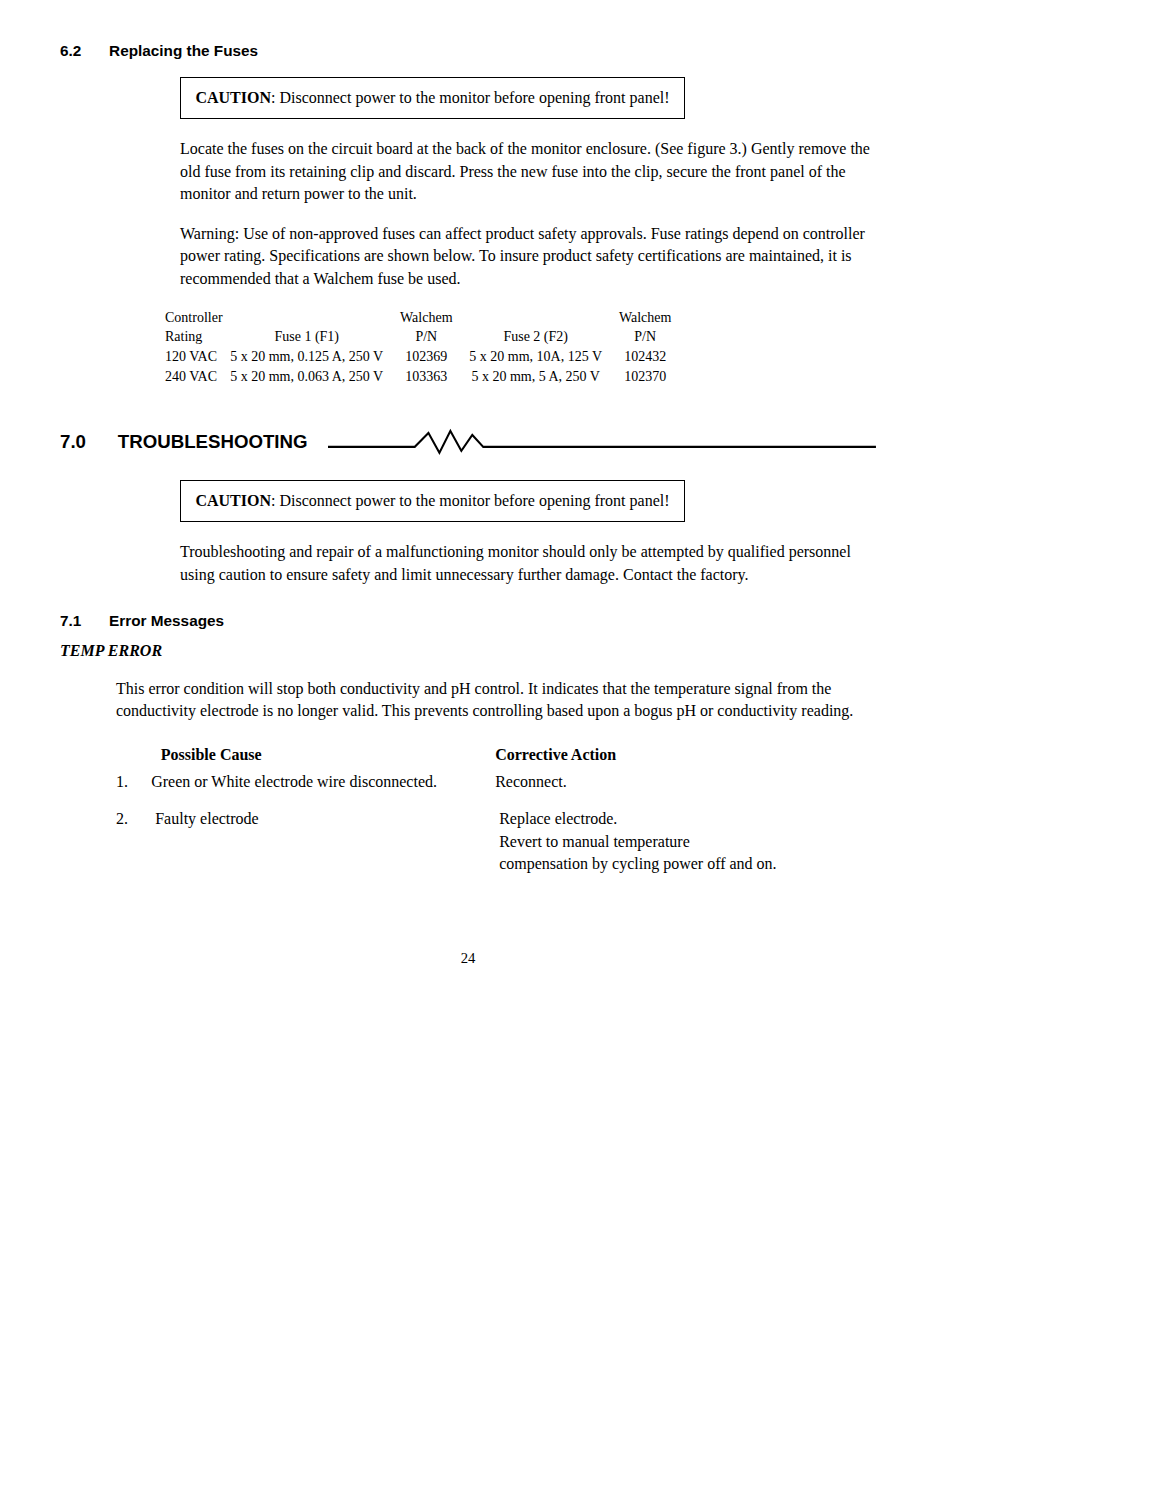6.2 Replacing the Fuses
CAUTION: Disconnect power to the monitor before opening front panel!
Locate the fuses on the circuit board at the back of the monitor enclosure. (See figure 3.) Gently remove the old fuse from its retaining clip and discard. Press the new fuse into the clip, secure the front panel of the monitor and return power to the unit.
Warning: Use of non-approved fuses can affect product safety approvals. Fuse ratings depend on controller power rating. Specifications are shown below. To insure product safety certifications are maintained, it is recommended that a Walchem fuse be used.
| Controller | | Walchem | | Walchem |
| --- | --- | --- | --- | --- |
| Rating | Fuse 1 (F1) | P/N | Fuse 2 (F2) | P/N |
| 120 VAC | 5 x 20 mm, 0.125 A, 250 V | 102369 | 5 x 20 mm, 10A, 125 V | 102432 |
| 240 VAC | 5 x 20 mm, 0.063 A, 250 V | 103363 | 5 x 20 mm, 5 A, 250 V | 102370 |
7.0 TROUBLESHOOTING
CAUTION: Disconnect power to the monitor before opening front panel!
Troubleshooting and repair of a malfunctioning monitor should only be attempted by qualified personnel using caution to ensure safety and limit unnecessary further damage. Contact the factory.
7.1 Error Messages
TEMP ERROR
This error condition will stop both conductivity and pH control. It indicates that the temperature signal from the conductivity electrode is no longer valid. This prevents controlling based upon a bogus pH or conductivity reading.
| | Possible Cause | Corrective Action |
| --- | --- | --- |
| 1. | Green or White electrode wire disconnected. | Reconnect. |
| 2. | Faulty electrode | Replace electrode. Revert to manual temperature compensation by cycling power off and on. |
24